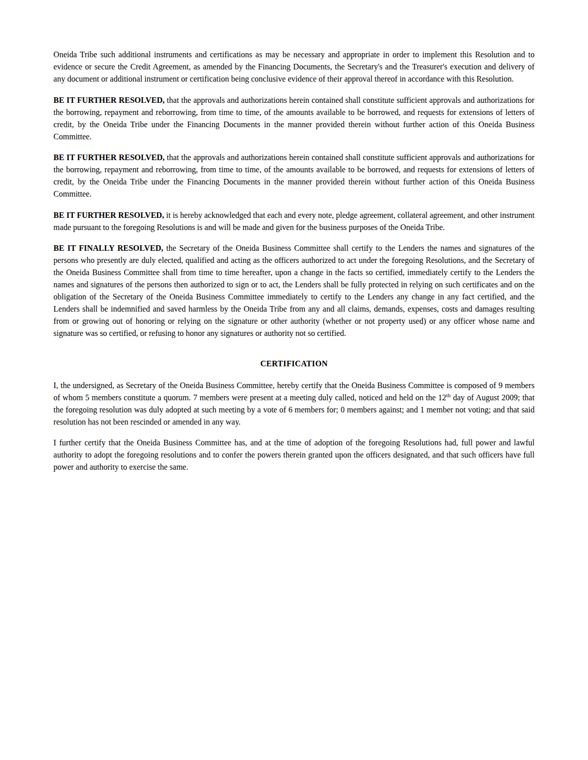Oneida Tribe such additional instruments and certifications as may be necessary and appropriate in order to implement this Resolution and to evidence or secure the Credit Agreement, as amended by the Financing Documents, the Secretary's and the Treasurer's execution and delivery of any document or additional instrument or certification being conclusive evidence of their approval thereof in accordance with this Resolution.
BE IT FURTHER RESOLVED, that the approvals and authorizations herein contained shall constitute sufficient approvals and authorizations for the borrowing, repayment and reborrowing, from time to time, of the amounts available to be borrowed, and requests for extensions of letters of credit, by the Oneida Tribe under the Financing Documents in the manner provided therein without further action of this Oneida Business Committee.
BE IT FURTHER RESOLVED, that the approvals and authorizations herein contained shall constitute sufficient approvals and authorizations for the borrowing, repayment and reborrowing, from time to time, of the amounts available to be borrowed, and requests for extensions of letters of credit, by the Oneida Tribe under the Financing Documents in the manner provided therein without further action of this Oneida Business Committee.
BE IT FURTHER RESOLVED, it is hereby acknowledged that each and every note, pledge agreement, collateral agreement, and other instrument made pursuant to the foregoing Resolutions is and will be made and given for the business purposes of the Oneida Tribe.
BE IT FINALLY RESOLVED, the Secretary of the Oneida Business Committee shall certify to the Lenders the names and signatures of the persons who presently are duly elected, qualified and acting as the officers authorized to act under the foregoing Resolutions, and the Secretary of the Oneida Business Committee shall from time to time hereafter, upon a change in the facts so certified, immediately certify to the Lenders the names and signatures of the persons then authorized to sign or to act, the Lenders shall be fully protected in relying on such certificates and on the obligation of the Secretary of the Oneida Business Committee immediately to certify to the Lenders any change in any fact certified, and the Lenders shall be indemnified and saved harmless by the Oneida Tribe from any and all claims, demands, expenses, costs and damages resulting from or growing out of honoring or relying on the signature or other authority (whether or not property used) or any officer whose name and signature was so certified, or refusing to honor any signatures or authority not so certified.
CERTIFICATION
I, the undersigned, as Secretary of the Oneida Business Committee, hereby certify that the Oneida Business Committee is composed of 9 members of whom 5 members constitute a quorum. 7 members were present at a meeting duly called, noticed and held on the 12th day of August 2009; that the foregoing resolution was duly adopted at such meeting by a vote of 6 members for; 0 members against; and 1 member not voting; and that said resolution has not been rescinded or amended in any way.
I further certify that the Oneida Business Committee has, and at the time of adoption of the foregoing Resolutions had, full power and lawful authority to adopt the foregoing resolutions and to confer the powers therein granted upon the officers designated, and that such officers have full power and authority to exercise the same.